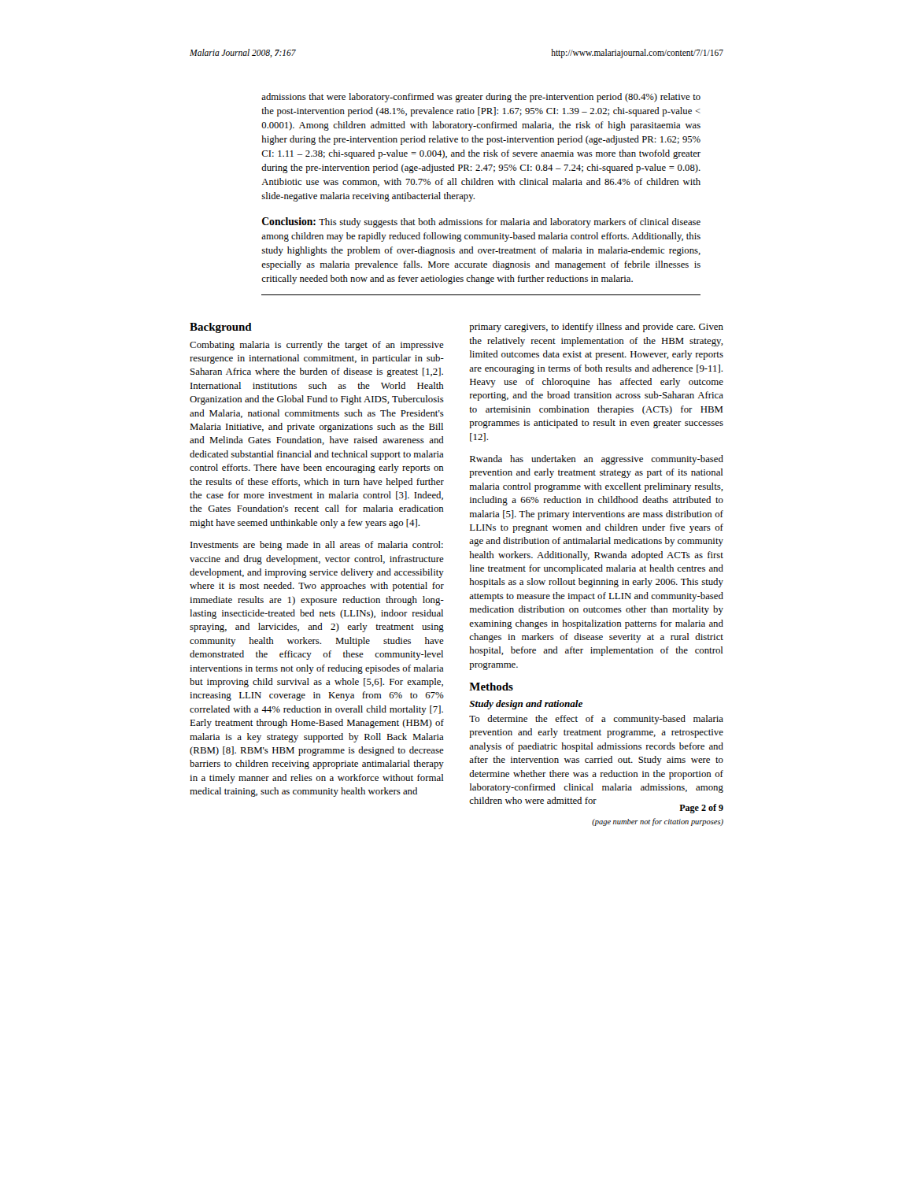Malaria Journal 2008, 7:167
http://www.malariajournal.com/content/7/1/167
admissions that were laboratory-confirmed was greater during the pre-intervention period (80.4%) relative to the post-intervention period (48.1%, prevalence ratio [PR]: 1.67; 95% CI: 1.39 – 2.02; chi-squared p-value < 0.0001). Among children admitted with laboratory-confirmed malaria, the risk of high parasitaemia was higher during the pre-intervention period relative to the post-intervention period (age-adjusted PR: 1.62; 95% CI: 1.11 – 2.38; chi-squared p-value = 0.004), and the risk of severe anaemia was more than twofold greater during the pre-intervention period (age-adjusted PR: 2.47; 95% CI: 0.84 – 7.24; chi-squared p-value = 0.08). Antibiotic use was common, with 70.7% of all children with clinical malaria and 86.4% of children with slide-negative malaria receiving antibacterial therapy.
Conclusion: This study suggests that both admissions for malaria and laboratory markers of clinical disease among children may be rapidly reduced following community-based malaria control efforts. Additionally, this study highlights the problem of over-diagnosis and over-treatment of malaria in malaria-endemic regions, especially as malaria prevalence falls. More accurate diagnosis and management of febrile illnesses is critically needed both now and as fever aetiologies change with further reductions in malaria.
Background
Combating malaria is currently the target of an impressive resurgence in international commitment, in particular in sub-Saharan Africa where the burden of disease is greatest [1,2]. International institutions such as the World Health Organization and the Global Fund to Fight AIDS, Tuberculosis and Malaria, national commitments such as The President's Malaria Initiative, and private organizations such as the Bill and Melinda Gates Foundation, have raised awareness and dedicated substantial financial and technical support to malaria control efforts. There have been encouraging early reports on the results of these efforts, which in turn have helped further the case for more investment in malaria control [3]. Indeed, the Gates Foundation's recent call for malaria eradication might have seemed unthinkable only a few years ago [4].
Investments are being made in all areas of malaria control: vaccine and drug development, vector control, infrastructure development, and improving service delivery and accessibility where it is most needed. Two approaches with potential for immediate results are 1) exposure reduction through long-lasting insecticide-treated bed nets (LLINs), indoor residual spraying, and larvicides, and 2) early treatment using community health workers. Multiple studies have demonstrated the efficacy of these community-level interventions in terms not only of reducing episodes of malaria but improving child survival as a whole [5,6]. For example, increasing LLIN coverage in Kenya from 6% to 67% correlated with a 44% reduction in overall child mortality [7]. Early treatment through Home-Based Management (HBM) of malaria is a key strategy supported by Roll Back Malaria (RBM) [8]. RBM's HBM programme is designed to decrease barriers to children receiving appropriate antimalarial therapy in a timely manner and relies on a workforce without formal medical training, such as community health workers and
primary caregivers, to identify illness and provide care. Given the relatively recent implementation of the HBM strategy, limited outcomes data exist at present. However, early reports are encouraging in terms of both results and adherence [9-11]. Heavy use of chloroquine has affected early outcome reporting, and the broad transition across sub-Saharan Africa to artemisinin combination therapies (ACTs) for HBM programmes is anticipated to result in even greater successes [12].
Rwanda has undertaken an aggressive community-based prevention and early treatment strategy as part of its national malaria control programme with excellent preliminary results, including a 66% reduction in childhood deaths attributed to malaria [5]. The primary interventions are mass distribution of LLINs to pregnant women and children under five years of age and distribution of antimalarial medications by community health workers. Additionally, Rwanda adopted ACTs as first line treatment for uncomplicated malaria at health centres and hospitals as a slow rollout beginning in early 2006. This study attempts to measure the impact of LLIN and community-based medication distribution on outcomes other than mortality by examining changes in hospitalization patterns for malaria and changes in markers of disease severity at a rural district hospital, before and after implementation of the control programme.
Methods
Study design and rationale
To determine the effect of a community-based malaria prevention and early treatment programme, a retrospective analysis of paediatric hospital admissions records before and after the intervention was carried out. Study aims were to determine whether there was a reduction in the proportion of laboratory-confirmed clinical malaria admissions, among children who were admitted for
Page 2 of 9
(page number not for citation purposes)